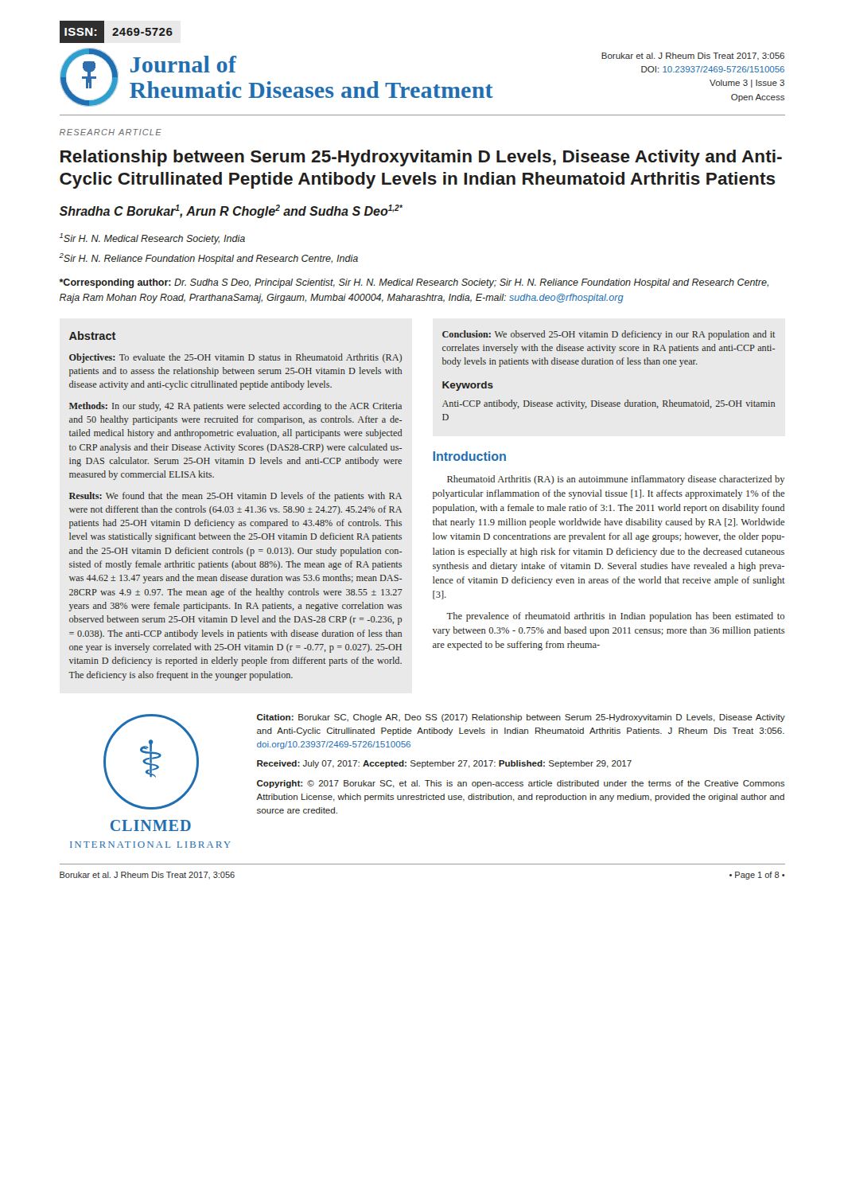ISSN: 2469-5726
Journal of
Rheumatic Diseases and Treatment
Borukar et al. J Rheum Dis Treat 2017, 3:056
DOI: 10.23937/2469-5726/1510056
Volume 3 | Issue 3
Open Access
Research Article
Relationship between Serum 25-Hydroxyvitamin D Levels, Disease Activity and Anti-Cyclic Citrullinated Peptide Antibody Levels in Indian Rheumatoid Arthritis Patients
Shradha C Borukar1, Arun R Chogle2 and Sudha S Deo1,2*
1Sir H. N. Medical Research Society, India
2Sir H. N. Reliance Foundation Hospital and Research Centre, India
*Corresponding author: Dr. Sudha S Deo, Principal Scientist, Sir H. N. Medical Research Society; Sir H. N. Reliance Foundation Hospital and Research Centre, Raja Ram Mohan Roy Road, PrarthanaSamaj, Girgaum, Mumbai 400004, Maharashtra, India, E-mail: sudha.deo@rfhospital.org
Abstract
Objectives: To evaluate the 25-OH vitamin D status in Rheumatoid Arthritis (RA) patients and to assess the relationship between serum 25-OH vitamin D levels with disease activity and anti-cyclic citrullinated peptide antibody levels.
Methods: In our study, 42 RA patients were selected according to the ACR Criteria and 50 healthy participants were recruited for comparison, as controls. After a detailed medical history and anthropometric evaluation, all participants were subjected to CRP analysis and their Disease Activity Scores (DAS28-CRP) were calculated using DAS calculator. Serum 25-OH vitamin D levels and anti-CCP antibody were measured by commercial ELISA kits.
Results: We found that the mean 25-OH vitamin D levels of the patients with RA were not different than the controls (64.03 ± 41.36 vs. 58.90 ± 24.27). 45.24% of RA patients had 25-OH vitamin D deficiency as compared to 43.48% of controls. This level was statistically significant between the 25-OH vitamin D deficient RA patients and the 25-OH vitamin D deficient controls (p = 0.013). Our study population consisted of mostly female arthritic patients (about 88%). The mean age of RA patients was 44.62 ± 13.47 years and the mean disease duration was 53.6 months; mean DAS-28CRP was 4.9 ± 0.97. The mean age of the healthy controls were 38.55 ± 13.27 years and 38% were female participants. In RA patients, a negative correlation was observed between serum 25-OH vitamin D level and the DAS-28 CRP (r = -0.236, p = 0.038). The anti-CCP antibody levels in patients with disease duration of less than one year is inversely correlated with 25-OH vitamin D (r = -0.77, p = 0.027). 25-OH vitamin D deficiency is reported in elderly people from different parts of the world. The deficiency is also frequent in the younger population.
Conclusion: We observed 25-OH vitamin D deficiency in our RA population and it correlates inversely with the disease activity score in RA patients and anti-CCP antibody levels in patients with disease duration of less than one year.
Keywords
Anti-CCP antibody, Disease activity, Disease duration, Rheumatoid, 25-OH vitamin D
Introduction
Rheumatoid Arthritis (RA) is an autoimmune inflammatory disease characterized by polyarticular inflammation of the synovial tissue [1]. It affects approximately 1% of the population, with a female to male ratio of 3:1. The 2011 world report on disability found that nearly 11.9 million people worldwide have disability caused by RA [2]. Worldwide low vitamin D concentrations are prevalent for all age groups; however, the older population is especially at high risk for vitamin D deficiency due to the decreased cutaneous synthesis and dietary intake of vitamin D. Several studies have revealed a high prevalence of vitamin D deficiency even in areas of the world that receive ample of sunlight [3].
The prevalence of rheumatoid arthritis in Indian population has been estimated to vary between 0.3% - 0.75% and based upon 2011 census; more than 36 million patients are expected to be suffering from rheuma-
⚕
CLINMED INTERNATIONAL LIBRARY
Citation: Borukar SC, Chogle AR, Deo SS (2017) Relationship between Serum 25-Hydroxyvitamin D Levels, Disease Activity and Anti-Cyclic Citrullinated Peptide Antibody Levels in Indian Rheumatoid Arthritis Patients. J Rheum Dis Treat 3:056. doi.org/10.23937/2469-5726/1510056
Received: July 07, 2017: Accepted: September 27, 2017: Published: September 29, 2017
Copyright: © 2017 Borukar SC, et al. This is an open-access article distributed under the terms of the Creative Commons Attribution License, which permits unrestricted use, distribution, and reproduction in any medium, provided the original author and source are credited.
Borukar et al. J Rheum Dis Treat 2017, 3:056
• Page 1 of 8 •